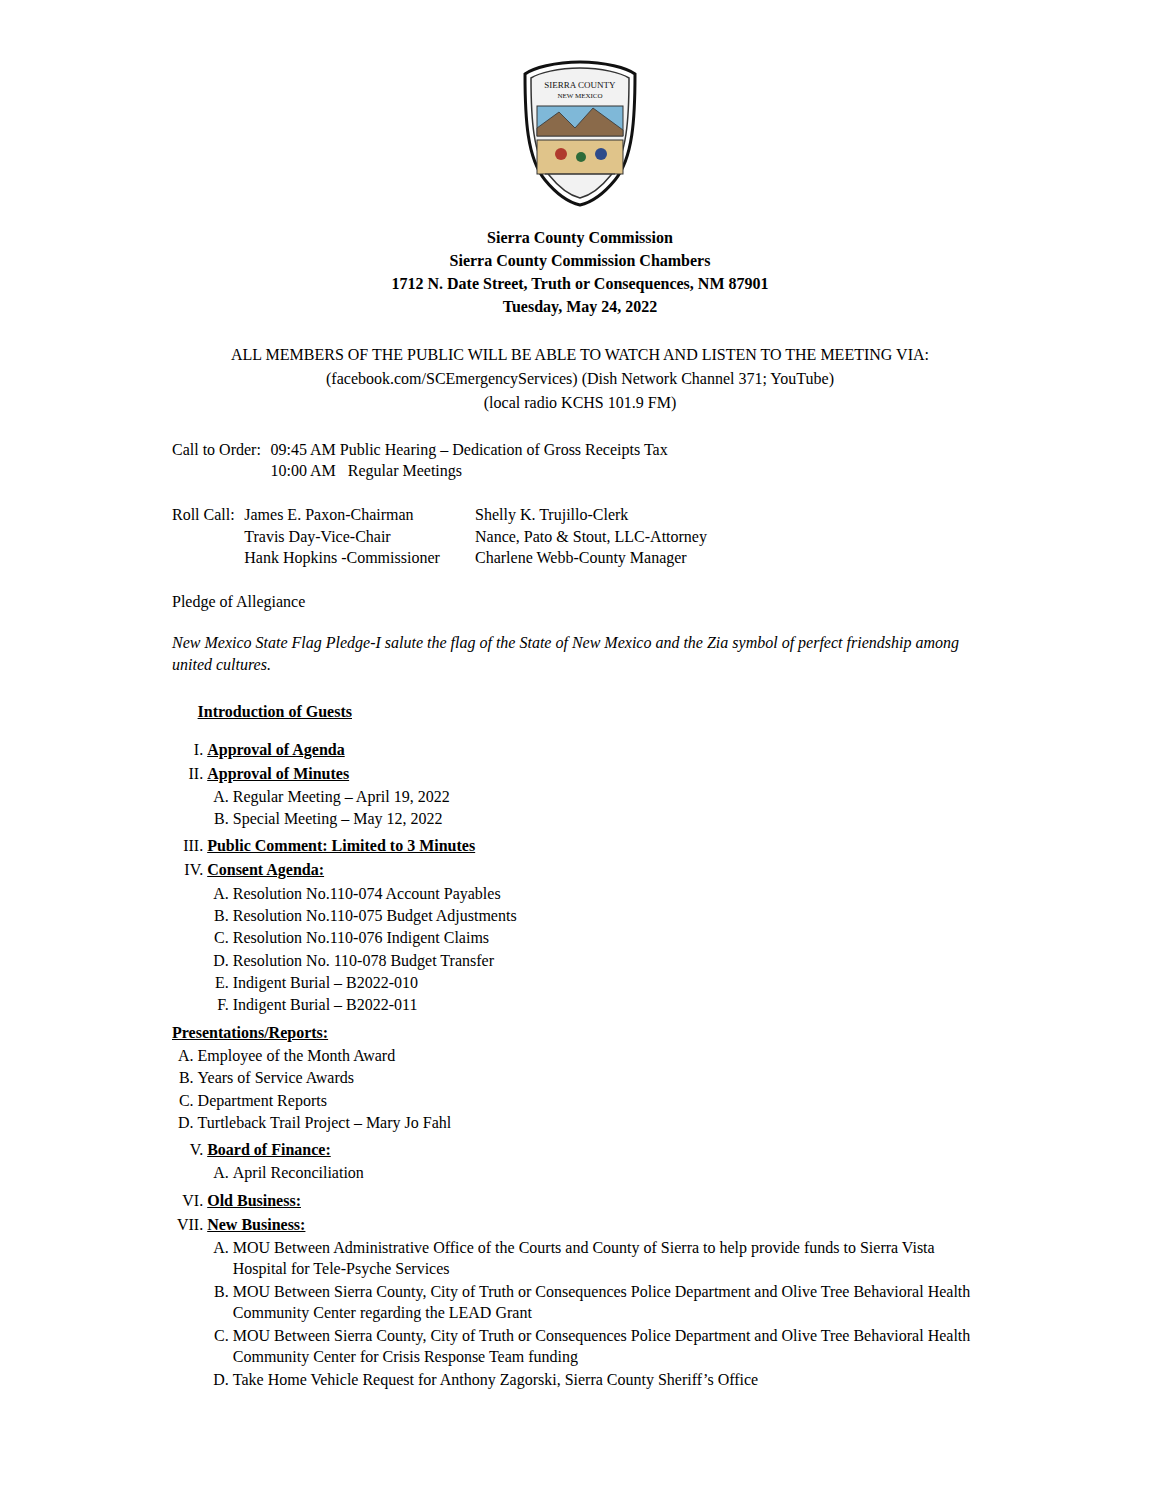SIERRA COUNTY NEW MEXICO
Sierra County Commission
Sierra County Commission Chambers
1712 N. Date Street, Truth or Consequences, NM 87901
Tuesday, May 24, 2022
ALL MEMBERS OF THE PUBLIC WILL BE ABLE TO WATCH AND LISTEN TO THE MEETING VIA:
(facebook.com/SCEmergencyServices) (Dish Network Channel 371; YouTube)
(local radio KCHS 101.9 FM)
| Call to Order: | 09:45 AM Public Hearing – Dedication of Gross Receipts Tax |
| | 10:00 AM Regular Meetings |
| Roll Call: | James E. Paxon-Chairman | Shelly K. Trujillo-Clerk |
| | Travis Day-Vice-Chair | Nance, Pato & Stout, LLC-Attorney |
| | Hank Hopkins -Commissioner | Charlene Webb-County Manager |
Pledge of Allegiance
New Mexico State Flag Pledge-I salute the flag of the State of New Mexico and the Zia symbol of perfect friendship among united cultures.
Introduction of Guests
Approval of Agenda
Approval of Minutes
Regular Meeting – April 19, 2022
Special Meeting – May 12, 2022
Public Comment: Limited to 3 Minutes
Consent Agenda:
Resolution No.110-074 Account Payables
Resolution No.110-075 Budget Adjustments
Resolution No.110-076 Indigent Claims
Resolution No. 110-078 Budget Transfer
Indigent Burial – B2022-010
Indigent Burial – B2022-011
Presentations/Reports:
Employee of the Month Award
Years of Service Awards
Department Reports
Turtleback Trail Project – Mary Jo Fahl
Board of Finance:
April Reconciliation
Old Business:
New Business:
MOU Between Administrative Office of the Courts and County of Sierra to help provide funds to Sierra Vista Hospital for Tele-Psyche Services
MOU Between Sierra County, City of Truth or Consequences Police Department and Olive Tree Behavioral Health Community Center regarding the LEAD Grant
MOU Between Sierra County, City of Truth or Consequences Police Department and Olive Tree Behavioral Health Community Center for Crisis Response Team funding
Take Home Vehicle Request for Anthony Zagorski, Sierra County Sheriff’s Office